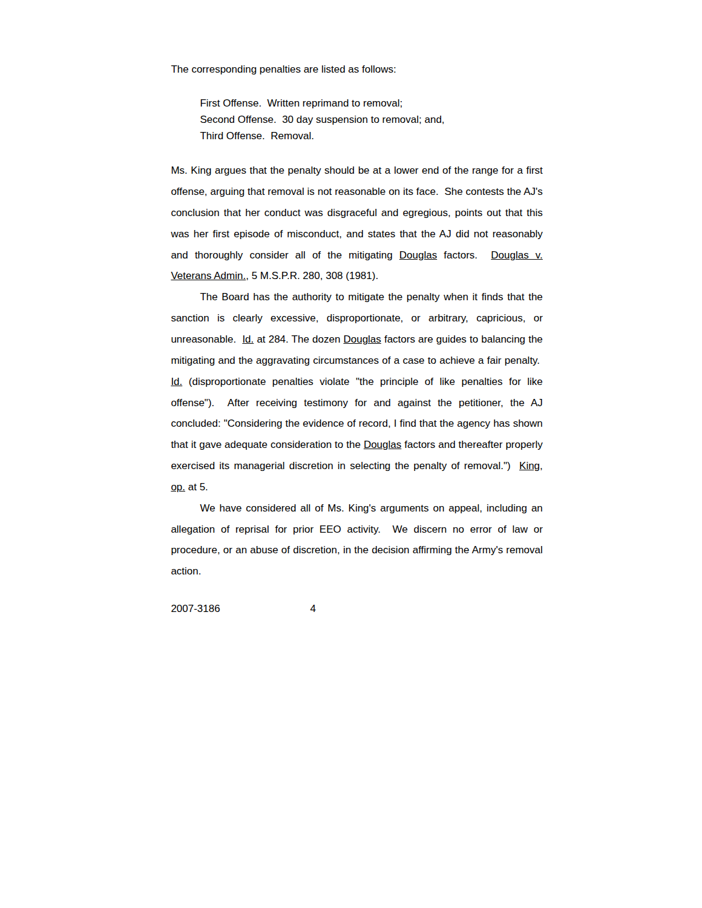The corresponding penalties are listed as follows:
First Offense. Written reprimand to removal;
Second Offense. 30 day suspension to removal; and,
Third Offense. Removal.
Ms. King argues that the penalty should be at a lower end of the range for a first offense, arguing that removal is not reasonable on its face. She contests the AJ's conclusion that her conduct was disgraceful and egregious, points out that this was her first episode of misconduct, and states that the AJ did not reasonably and thoroughly consider all of the mitigating Douglas factors. Douglas v. Veterans Admin., 5 M.S.P.R. 280, 308 (1981).
The Board has the authority to mitigate the penalty when it finds that the sanction is clearly excessive, disproportionate, or arbitrary, capricious, or unreasonable. Id. at 284. The dozen Douglas factors are guides to balancing the mitigating and the aggravating circumstances of a case to achieve a fair penalty. Id. (disproportionate penalties violate "the principle of like penalties for like offense"). After receiving testimony for and against the petitioner, the AJ concluded: "Considering the evidence of record, I find that the agency has shown that it gave adequate consideration to the Douglas factors and thereafter properly exercised its managerial discretion in selecting the penalty of removal.") King, op. at 5.
We have considered all of Ms. King's arguments on appeal, including an allegation of reprisal for prior EEO activity. We discern no error of law or procedure, or an abuse of discretion, in the decision affirming the Army's removal action.
2007-3186 4